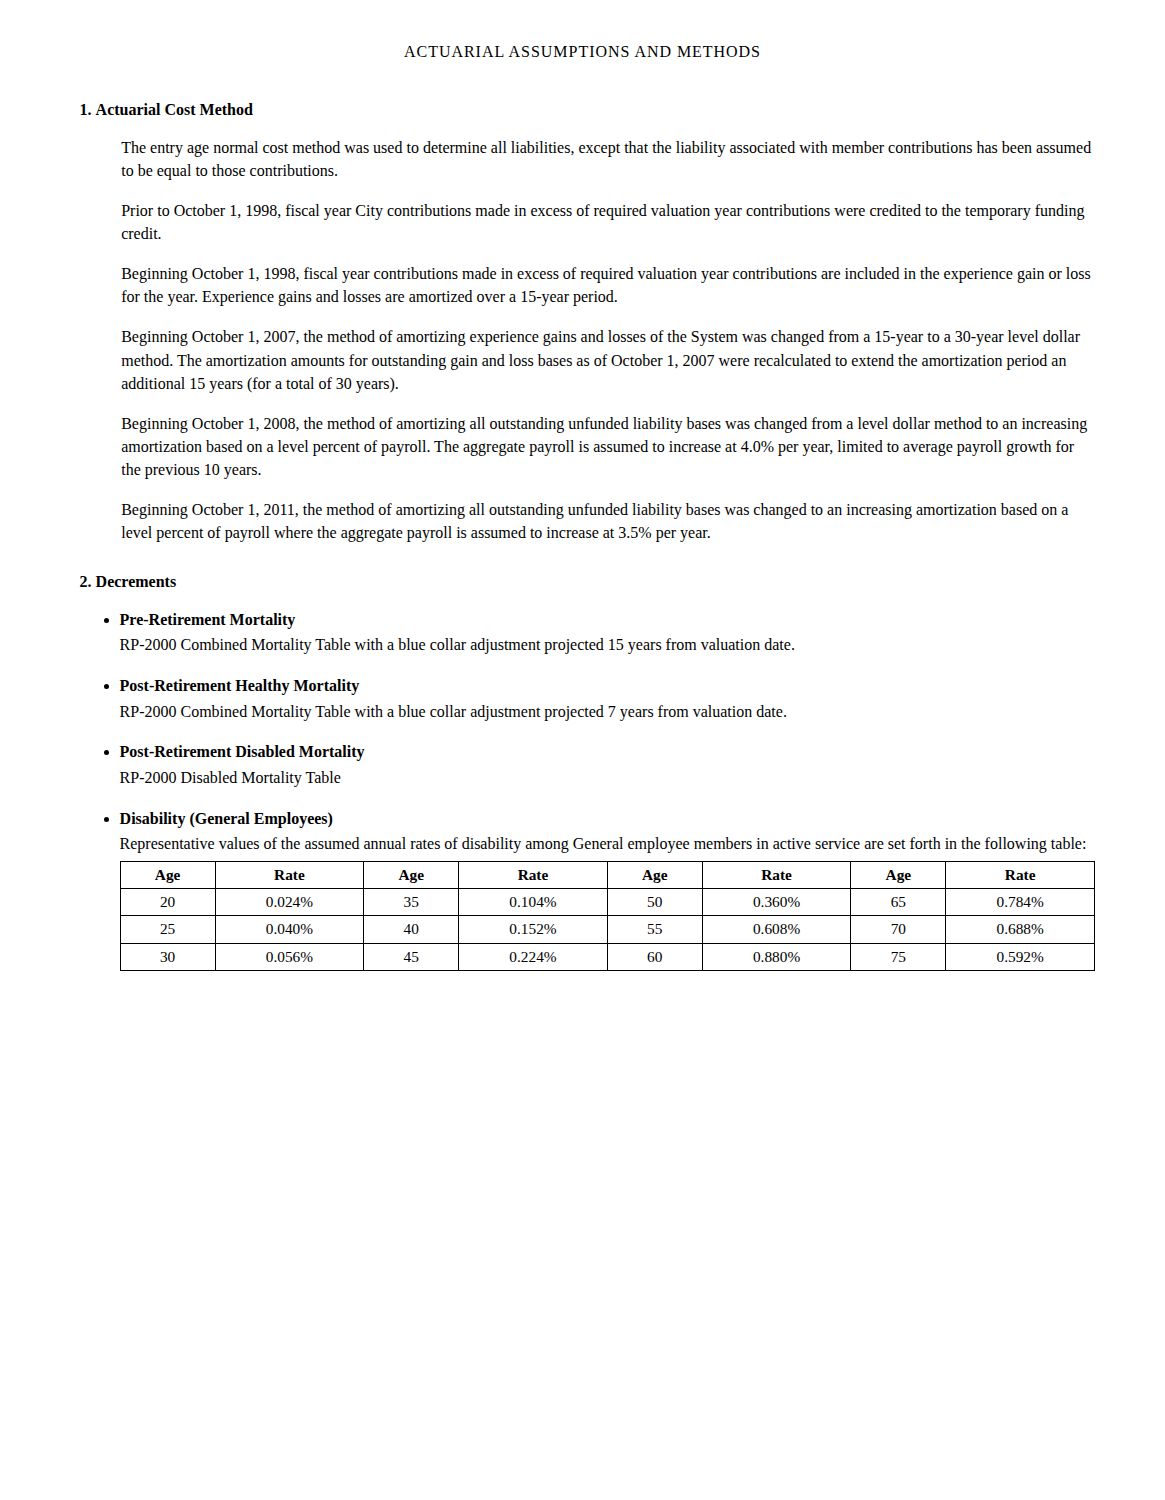ACTUARIAL ASSUMPTIONS AND METHODS
Actuarial Cost Method
The entry age normal cost method was used to determine all liabilities, except that the liability associated with member contributions has been assumed to be equal to those contributions.
Prior to October 1, 1998, fiscal year City contributions made in excess of required valuation year contributions were credited to the temporary funding credit.
Beginning October 1, 1998, fiscal year contributions made in excess of required valuation year contributions are included in the experience gain or loss for the year. Experience gains and losses are amortized over a 15-year period.
Beginning October 1, 2007, the method of amortizing experience gains and losses of the System was changed from a 15-year to a 30-year level dollar method. The amortization amounts for outstanding gain and loss bases as of October 1, 2007 were recalculated to extend the amortization period an additional 15 years (for a total of 30 years).
Beginning October 1, 2008, the method of amortizing all outstanding unfunded liability bases was changed from a level dollar method to an increasing amortization based on a level percent of payroll. The aggregate payroll is assumed to increase at 4.0% per year, limited to average payroll growth for the previous 10 years.
Beginning October 1, 2011, the method of amortizing all outstanding unfunded liability bases was changed to an increasing amortization based on a level percent of payroll where the aggregate payroll is assumed to increase at 3.5% per year.
Decrements
Pre-Retirement Mortality
RP-2000 Combined Mortality Table with a blue collar adjustment projected 15 years from valuation date.
Post-Retirement Healthy Mortality
RP-2000 Combined Mortality Table with a blue collar adjustment projected 7 years from valuation date.
Post-Retirement Disabled Mortality
RP-2000 Disabled Mortality Table
Disability (General Employees)
Representative values of the assumed annual rates of disability among General employee members in active service are set forth in the following table:
| Age | Rate | Age | Rate | Age | Rate | Age | Rate |
| --- | --- | --- | --- | --- | --- | --- | --- |
| 20 | 0.024% | 35 | 0.104% | 50 | 0.360% | 65 | 0.784% |
| 25 | 0.040% | 40 | 0.152% | 55 | 0.608% | 70 | 0.688% |
| 30 | 0.056% | 45 | 0.224% | 60 | 0.880% | 75 | 0.592% |